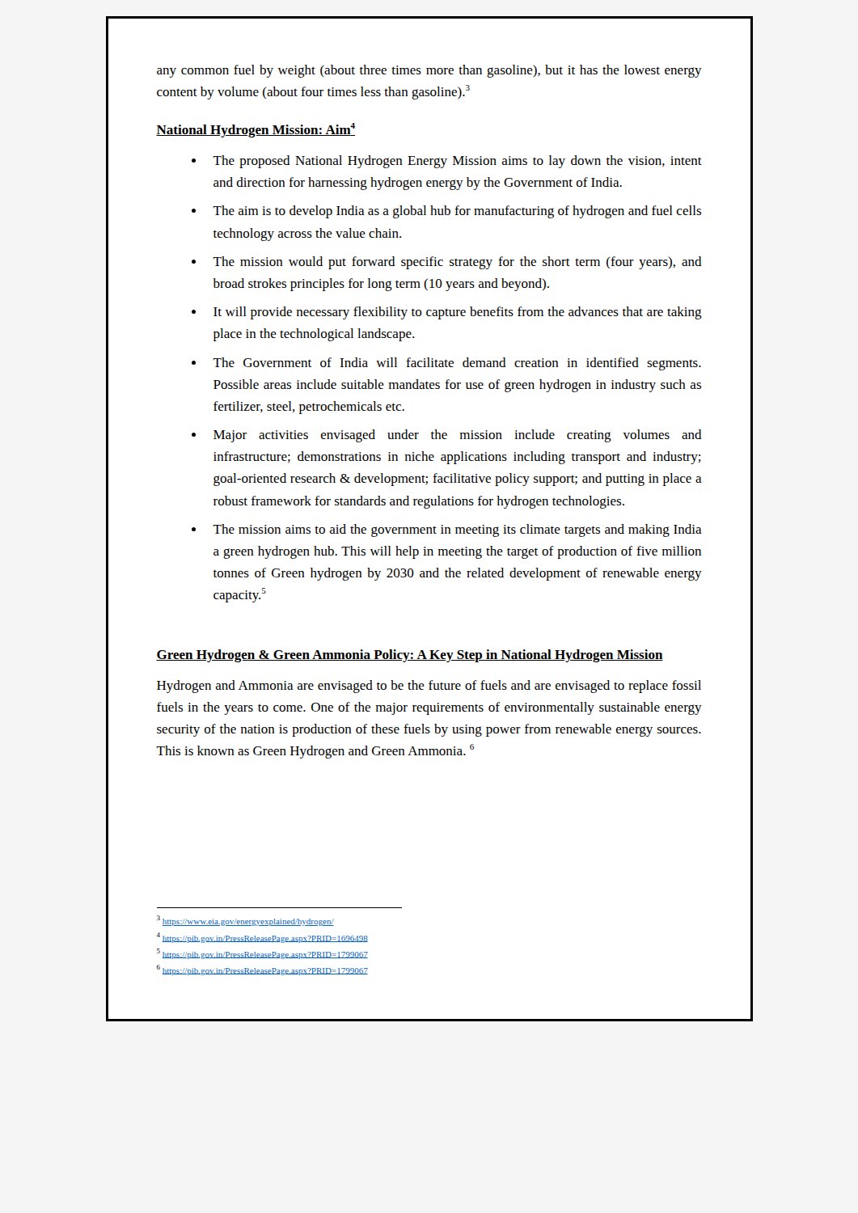any common fuel by weight (about three times more than gasoline), but it has the lowest energy content by volume (about four times less than gasoline).3
National Hydrogen Mission: Aim4
The proposed National Hydrogen Energy Mission aims to lay down the vision, intent and direction for harnessing hydrogen energy by the Government of India.
The aim is to develop India as a global hub for manufacturing of hydrogen and fuel cells technology across the value chain.
The mission would put forward specific strategy for the short term (four years), and broad strokes principles for long term (10 years and beyond).
It will provide necessary flexibility to capture benefits from the advances that are taking place in the technological landscape.
The Government of India will facilitate demand creation in identified segments. Possible areas include suitable mandates for use of green hydrogen in industry such as fertilizer, steel, petrochemicals etc.
Major activities envisaged under the mission include creating volumes and infrastructure; demonstrations in niche applications including transport and industry; goal-oriented research & development; facilitative policy support; and putting in place a robust framework for standards and regulations for hydrogen technologies.
The mission aims to aid the government in meeting its climate targets and making India a green hydrogen hub. This will help in meeting the target of production of five million tonnes of Green hydrogen by 2030 and the related development of renewable energy capacity.5
Green Hydrogen & Green Ammonia Policy: A Key Step in National Hydrogen Mission
Hydrogen and Ammonia are envisaged to be the future of fuels and are envisaged to replace fossil fuels in the years to come. One of the major requirements of environmentally sustainable energy security of the nation is production of these fuels by using power from renewable energy sources. This is known as Green Hydrogen and Green Ammonia. 6
3 https://www.eia.gov/energyexplained/hydrogen/
4 https://pib.gov.in/PressReleasePage.aspx?PRID=1696498
5 https://pib.gov.in/PressReleasePage.aspx?PRID=1799067
6 https://pib.gov.in/PressReleasePage.aspx?PRID=1799067